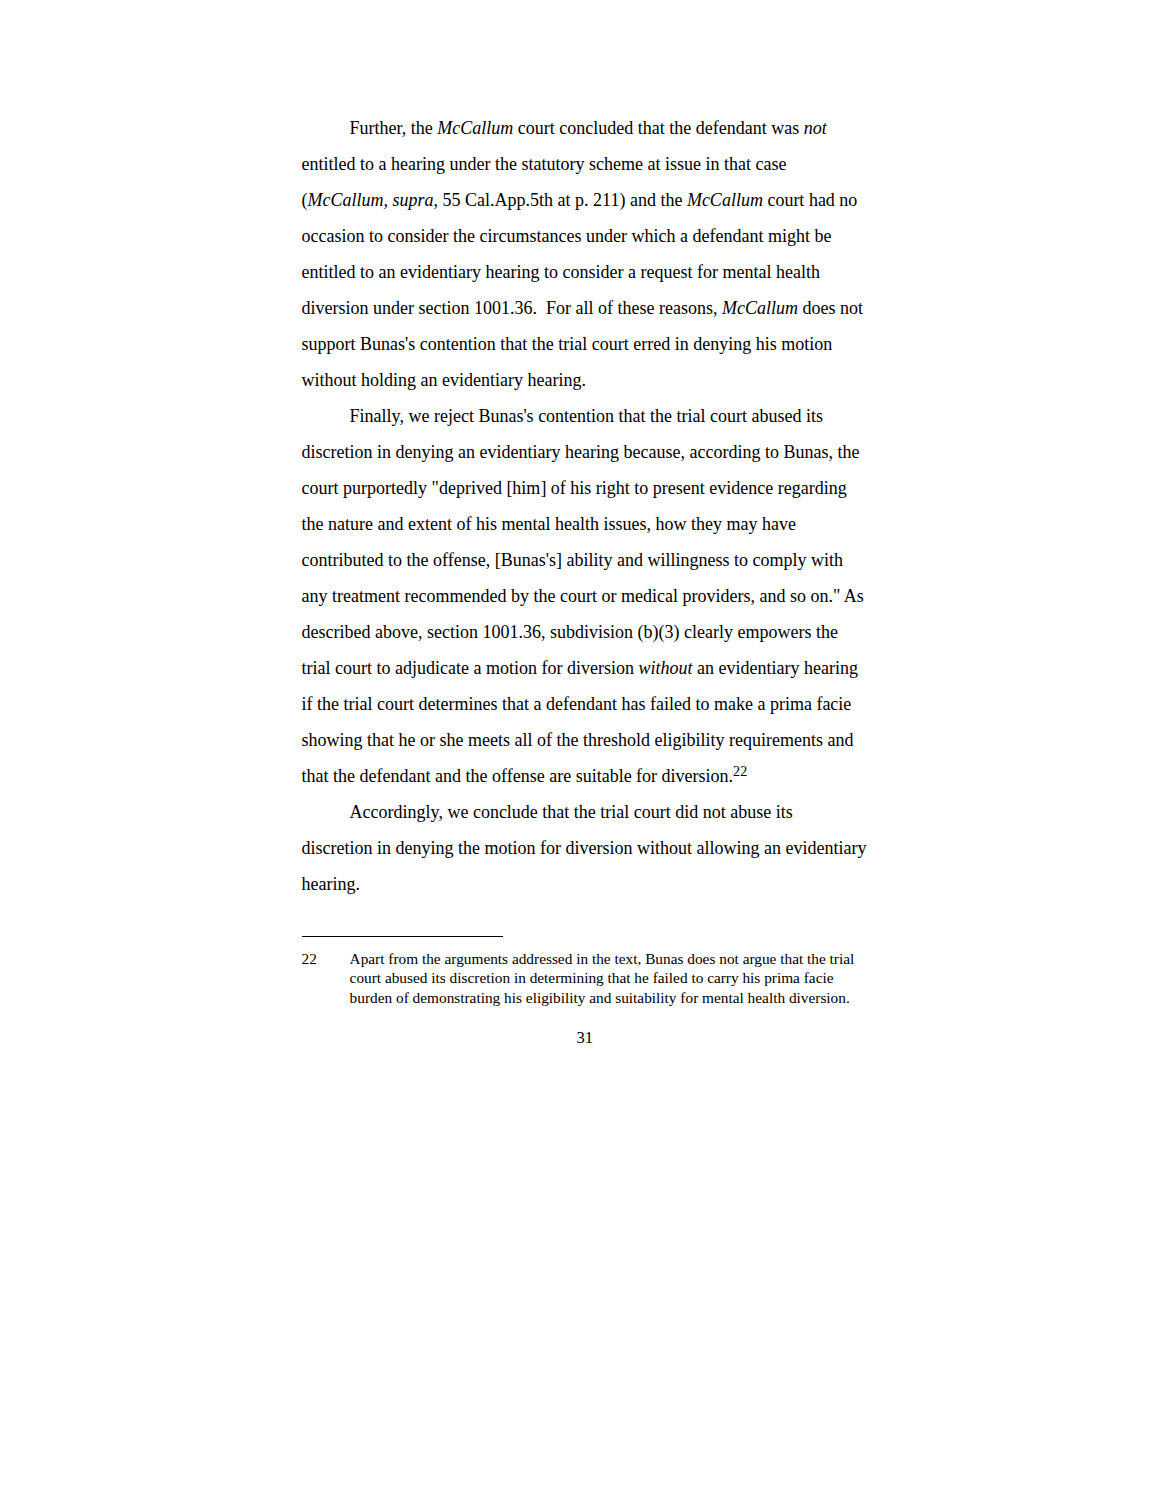Further, the McCallum court concluded that the defendant was not entitled to a hearing under the statutory scheme at issue in that case (McCallum, supra, 55 Cal.App.5th at p. 211) and the McCallum court had no occasion to consider the circumstances under which a defendant might be entitled to an evidentiary hearing to consider a request for mental health diversion under section 1001.36. For all of these reasons, McCallum does not support Bunas's contention that the trial court erred in denying his motion without holding an evidentiary hearing.
Finally, we reject Bunas's contention that the trial court abused its discretion in denying an evidentiary hearing because, according to Bunas, the court purportedly "deprived [him] of his right to present evidence regarding the nature and extent of his mental health issues, how they may have contributed to the offense, [Bunas's] ability and willingness to comply with any treatment recommended by the court or medical providers, and so on." As described above, section 1001.36, subdivision (b)(3) clearly empowers the trial court to adjudicate a motion for diversion without an evidentiary hearing if the trial court determines that a defendant has failed to make a prima facie showing that he or she meets all of the threshold eligibility requirements and that the defendant and the offense are suitable for diversion.22
Accordingly, we conclude that the trial court did not abuse its discretion in denying the motion for diversion without allowing an evidentiary hearing.
22 Apart from the arguments addressed in the text, Bunas does not argue that the trial court abused its discretion in determining that he failed to carry his prima facie burden of demonstrating his eligibility and suitability for mental health diversion.
31